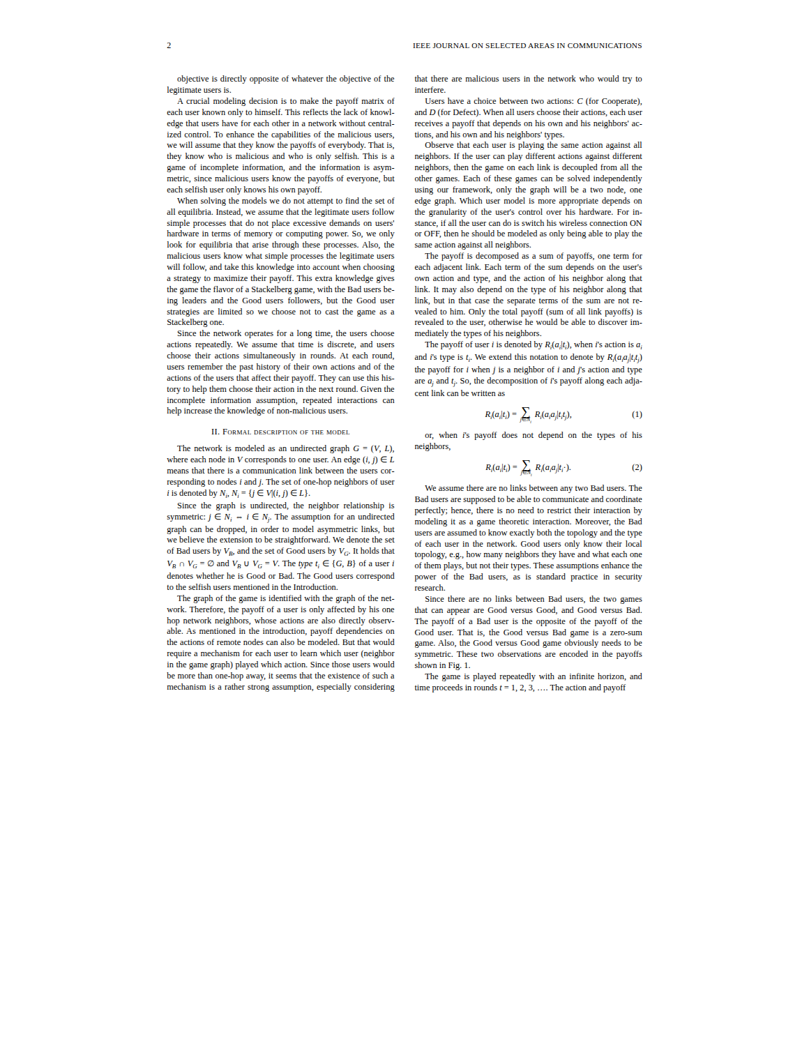2 IEEE JOURNAL ON SELECTED AREAS IN COMMUNICATIONS
objective is directly opposite of whatever the objective of the legitimate users is.
A crucial modeling decision is to make the payoff matrix of each user known only to himself. This reflects the lack of knowledge that users have for each other in a network without centralized control. To enhance the capabilities of the malicious users, we will assume that they know the payoffs of everybody. That is, they know who is malicious and who is only selfish. This is a game of incomplete information, and the information is asymmetric, since malicious users know the payoffs of everyone, but each selfish user only knows his own payoff.
When solving the models we do not attempt to find the set of all equilibria. Instead, we assume that the legitimate users follow simple processes that do not place excessive demands on users' hardware in terms of memory or computing power. So, we only look for equilibria that arise through these processes. Also, the malicious users know what simple processes the legitimate users will follow, and take this knowledge into account when choosing a strategy to maximize their payoff. This extra knowledge gives the game the flavor of a Stackelberg game, with the Bad users being leaders and the Good users followers, but the Good user strategies are limited so we choose not to cast the game as a Stackelberg one.
Since the network operates for a long time, the users choose actions repeatedly. We assume that time is discrete, and users choose their actions simultaneously in rounds. At each round, users remember the past history of their own actions and of the actions of the users that affect their payoff. They can use this history to help them choose their action in the next round. Given the incomplete information assumption, repeated interactions can help increase the knowledge of non-malicious users.
II. Formal description of the model
The network is modeled as an undirected graph G = (V, L), where each node in V corresponds to one user. An edge (i, j) ∈ L means that there is a communication link between the users corresponding to nodes i and j. The set of one-hop neighbors of user i is denoted by Ni, Ni = {j ∈ V|(i, j) ∈ L}.
Since the graph is undirected, the neighbor relationship is symmetric: j ∈ Ni ⇔ i ∈ Nj. The assumption for an undirected graph can be dropped, in order to model asymmetric links, but we believe the extension to be straightforward. We denote the set of Bad users by VB, and the set of Good users by VG. It holds that VB ∩ VG = ∅ and VB ∪ VG = V. The type ti ∈ {G, B} of a user i denotes whether he is Good or Bad. The Good users correspond to the selfish users mentioned in the Introduction.
The graph of the game is identified with the graph of the network. Therefore, the payoff of a user is only affected by his one hop network neighbors, whose actions are also directly observable. As mentioned in the introduction, payoff dependencies on the actions of remote nodes can also be modeled. But that would require a mechanism for each user to learn which user (neighbor in the game graph) played which action. Since those users would be more than one-hop away, it seems that the existence of such a mechanism is a rather strong assumption, especially considering that there are malicious users in the network who would try to interfere.
Users have a choice between two actions: C (for Cooperate), and D (for Defect). When all users choose their actions, each user receives a payoff that depends on his own and his neighbors' actions, and his own and his neighbors' types.
Observe that each user is playing the same action against all neighbors. If the user can play different actions against different neighbors, then the game on each link is decoupled from all the other games. Each of these games can be solved independently using our framework, only the graph will be a two node, one edge graph. Which user model is more appropriate depends on the granularity of the user's control over his hardware. For instance, if all the user can do is switch his wireless connection ON or OFF, then he should be modeled as only being able to play the same action against all neighbors.
The payoff is decomposed as a sum of payoffs, one term for each adjacent link. Each term of the sum depends on the user's own action and type, and the action of his neighbor along that link. It may also depend on the type of his neighbor along that link, but in that case the separate terms of the sum are not revealed to him. Only the total payoff (sum of all link payoffs) is revealed to the user, otherwise he would be able to discover immediately the types of his neighbors.
The payoff of user i is denoted by Ri(ai|ti), when i's action is ai and i's type is ti. We extend this notation to denote by Ri(aiaj|titj) the payoff for i when j is a neighbor of i and j's action and type are aj and tj. So, the decomposition of i's payoff along each adjacent link can be written as
Ri(ai|ti) = ∑j∈Ni Ri(aiaj|titj), (1)
or, when i's payoff does not depend on the types of his neighbors,
Ri(ai|ti) = ∑j∈Ni Ri(aiaj|ti·). (2)
We assume there are no links between any two Bad users. The Bad users are supposed to be able to communicate and coordinate perfectly; hence, there is no need to restrict their interaction by modeling it as a game theoretic interaction. Moreover, the Bad users are assumed to know exactly both the topology and the type of each user in the network. Good users only know their local topology, e.g., how many neighbors they have and what each one of them plays, but not their types. These assumptions enhance the power of the Bad users, as is standard practice in security research.
Since there are no links between Bad users, the two games that can appear are Good versus Good, and Good versus Bad. The payoff of a Bad user is the opposite of the payoff of the Good user. That is, the Good versus Bad game is a zero-sum game. Also, the Good versus Good game obviously needs to be symmetric. These two observations are encoded in the payoffs shown in Fig. 1.
The game is played repeatedly with an infinite horizon, and time proceeds in rounds t = 1, 2, 3, …. The action and payoff